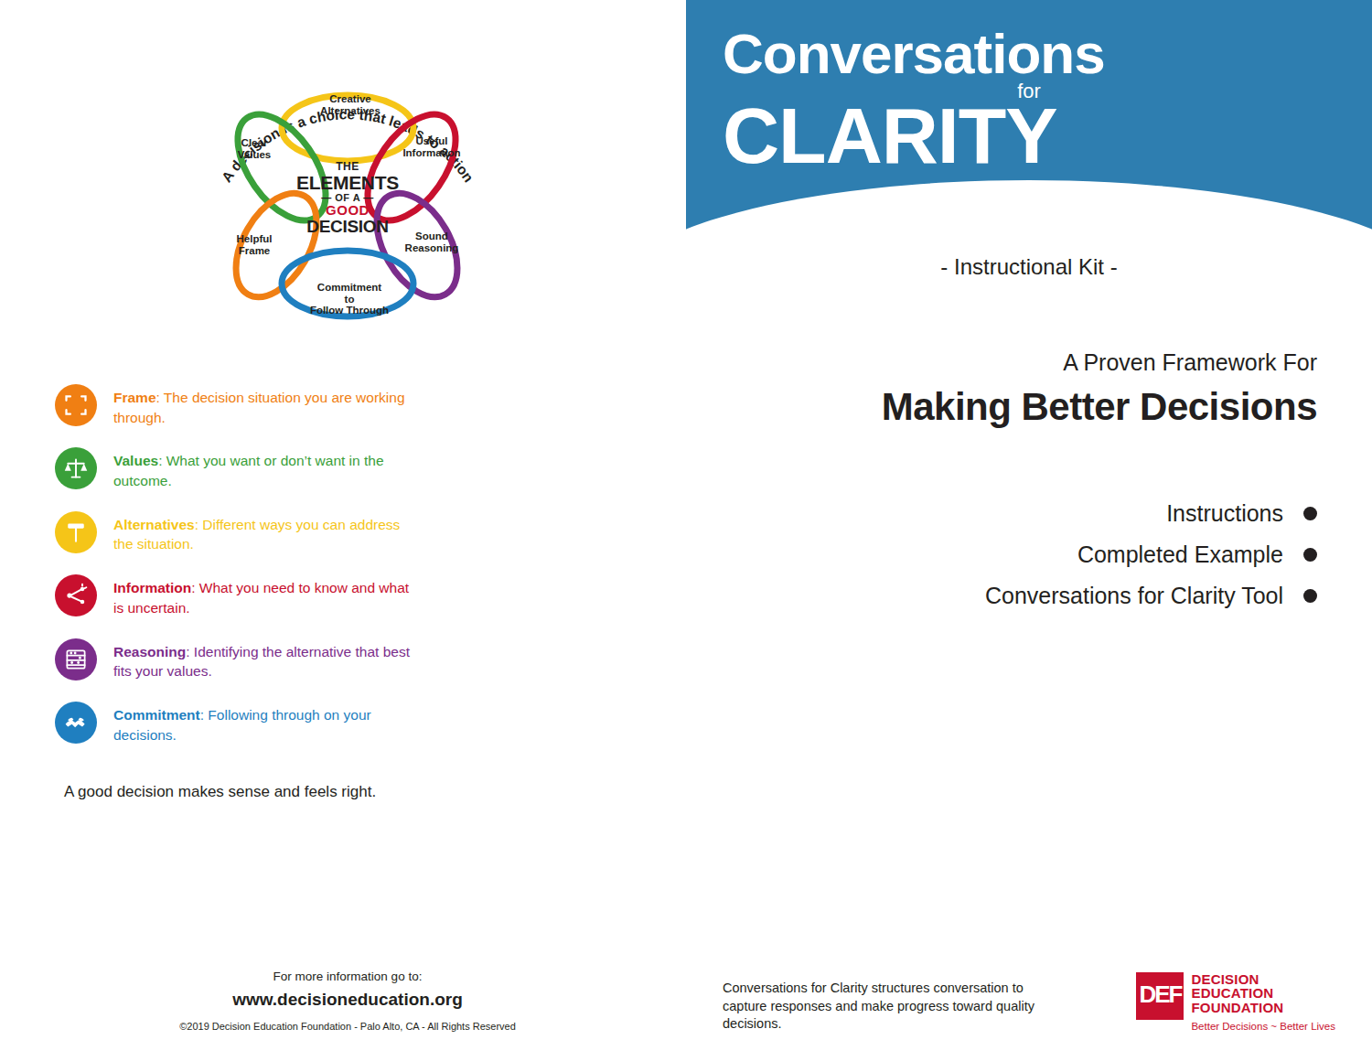A decision is a choice that leads to action
THE
ELEMENTS
— OF A —
GOOD
DECISION
Creative
Alternatives
Useful
Information
Clear
Values
Sound
Reasoning
Helpful
Frame
Commitment
to
Follow Through
Frame: The decision situation you are working through.
Values: What you want or don’t want in the outcome.
Alternatives: Different ways you can address the situation.
Information: What you need to know and what is uncertain.
Reasoning: Identifying the alternative that best fits your values.
Commitment: Following through on your decisions.
A good decision makes sense and feels right.
For more information go to:
www.decisioneducation.org
©2019 Decision Education Foundation - Palo Alto, CA - All Rights Reserved
Conversations
for
CLARITY
- Instructional Kit -
A Proven Framework For
Making Better Decisions
Instructions
Completed Example
Conversations for Clarity Tool
Conversations for Clarity structures conversation to capture responses and make progress toward quality decisions.
DEF
DECISION
EDUCATION
FOUNDATION
Better Decisions ~ Better Lives